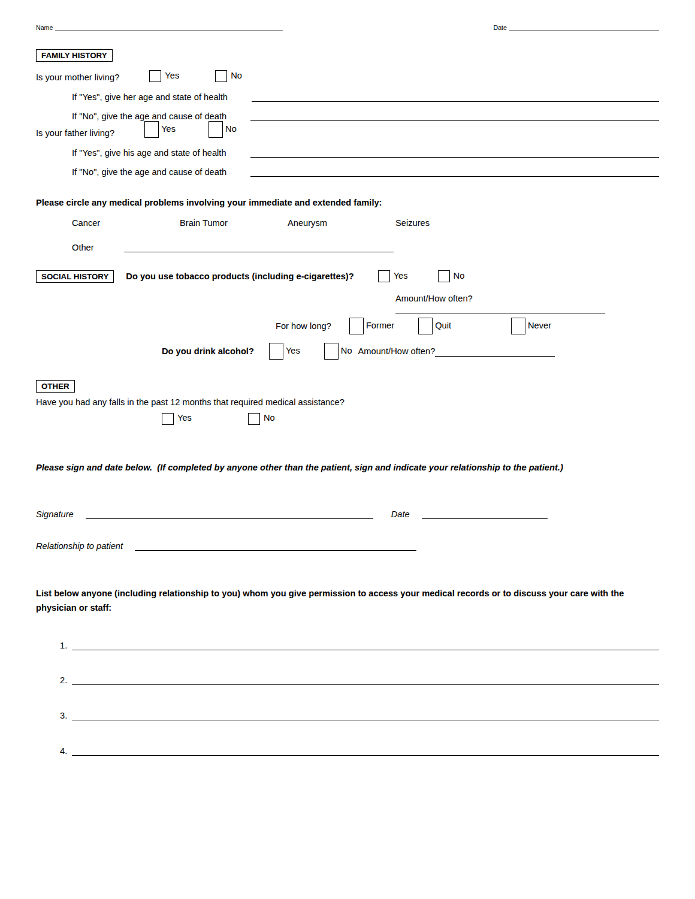Name
Date
FAMILY HISTORY
Is your mother living? Yes No
If "Yes", give her age and state of health
If "No", give the age and cause of death
Is your father living? Yes No
If "Yes", give his age and state of health
If "No", give the age and cause of death
Please circle any medical problems involving your immediate and extended family:
Cancer Brain Tumor Aneurysm Seizures
Other
SOCIAL HISTORY Do you use tobacco products (including e-cigarettes)? Yes No
Amount/How often?
For how long? Former Quit Never
Do you drink alcohol? Yes No Amount/How often?
OTHER
Have you had any falls in the past 12 months that required medical assistance?
Yes No
Please sign and date below. (If completed by anyone other than the patient, sign and indicate your relationship to the patient.)
Signature Date
Relationship to patient
List below anyone (including relationship to you) whom you give permission to access your medical records or to discuss your care with the physician or staff:
1.
2.
3.
4.